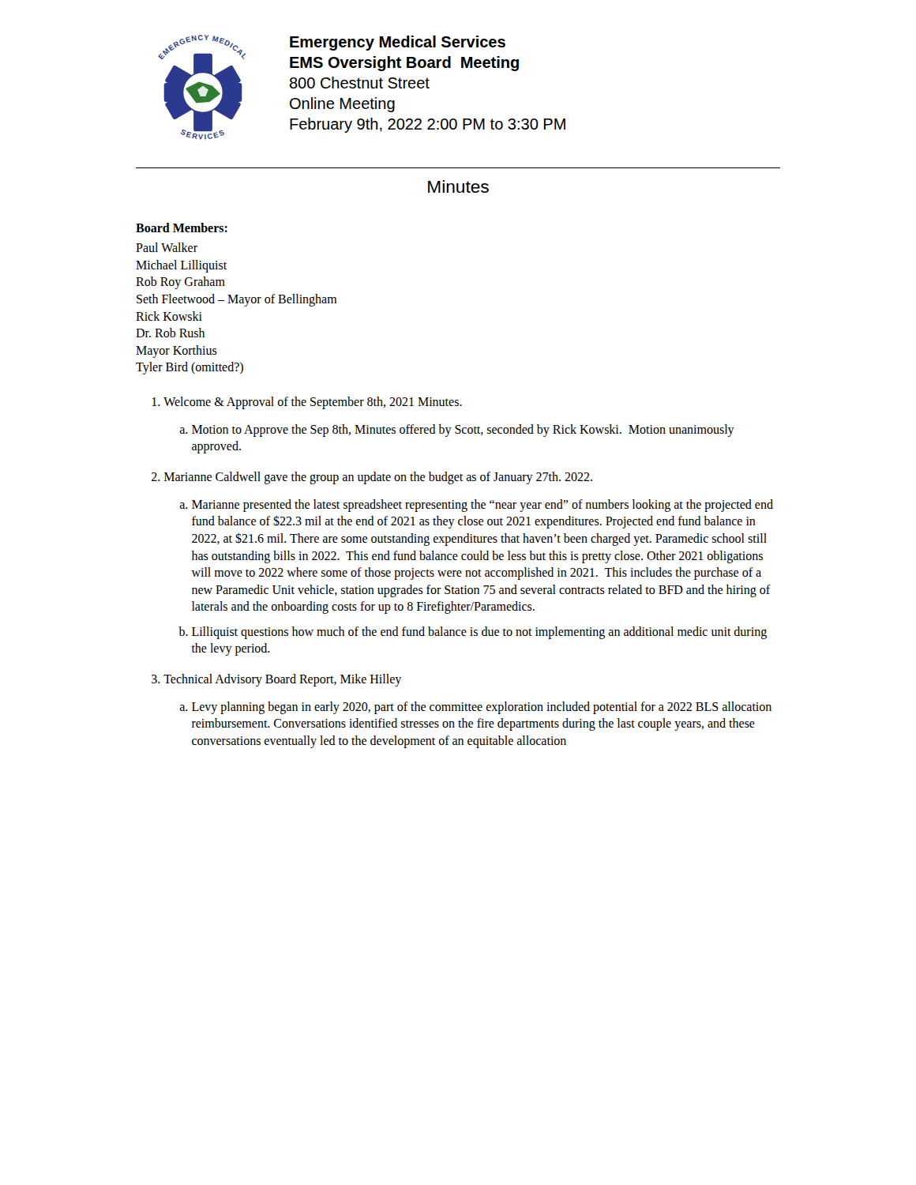EMERGENCY MEDICAL SERVICES
Emergency Medical Services
EMS Oversight Board Meeting
800 Chestnut Street
Online Meeting
February 9th, 2022 2:00 PM to 3:30 PM
Minutes
Board Members:
Paul Walker
Michael Lilliquist
Rob Roy Graham
Seth Fleetwood – Mayor of Bellingham
Rick Kowski
Dr. Rob Rush
Mayor Korthius
Tyler Bird (omitted?)
Welcome & Approval of the September 8th, 2021 Minutes.
Motion to Approve the Sep 8th, Minutes offered by Scott, seconded by Rick Kowski. Motion unanimously approved.
Marianne Caldwell gave the group an update on the budget as of January 27th. 2022.
Marianne presented the latest spreadsheet representing the “near year end” of numbers looking at the projected end fund balance of $22.3 mil at the end of 2021 as they close out 2021 expenditures. Projected end fund balance in 2022, at $21.6 mil. There are some outstanding expenditures that haven’t been charged yet. Paramedic school still has outstanding bills in 2022. This end fund balance could be less but this is pretty close. Other 2021 obligations will move to 2022 where some of those projects were not accomplished in 2021. This includes the purchase of a new Paramedic Unit vehicle, station upgrades for Station 75 and several contracts related to BFD and the hiring of laterals and the onboarding costs for up to 8 Firefighter/Paramedics.
Lilliquist questions how much of the end fund balance is due to not implementing an additional medic unit during the levy period.
Technical Advisory Board Report, Mike Hilley
Levy planning began in early 2020, part of the committee exploration included potential for a 2022 BLS allocation reimbursement. Conversations identified stresses on the fire departments during the last couple years, and these conversations eventually led to the development of an equitable allocation